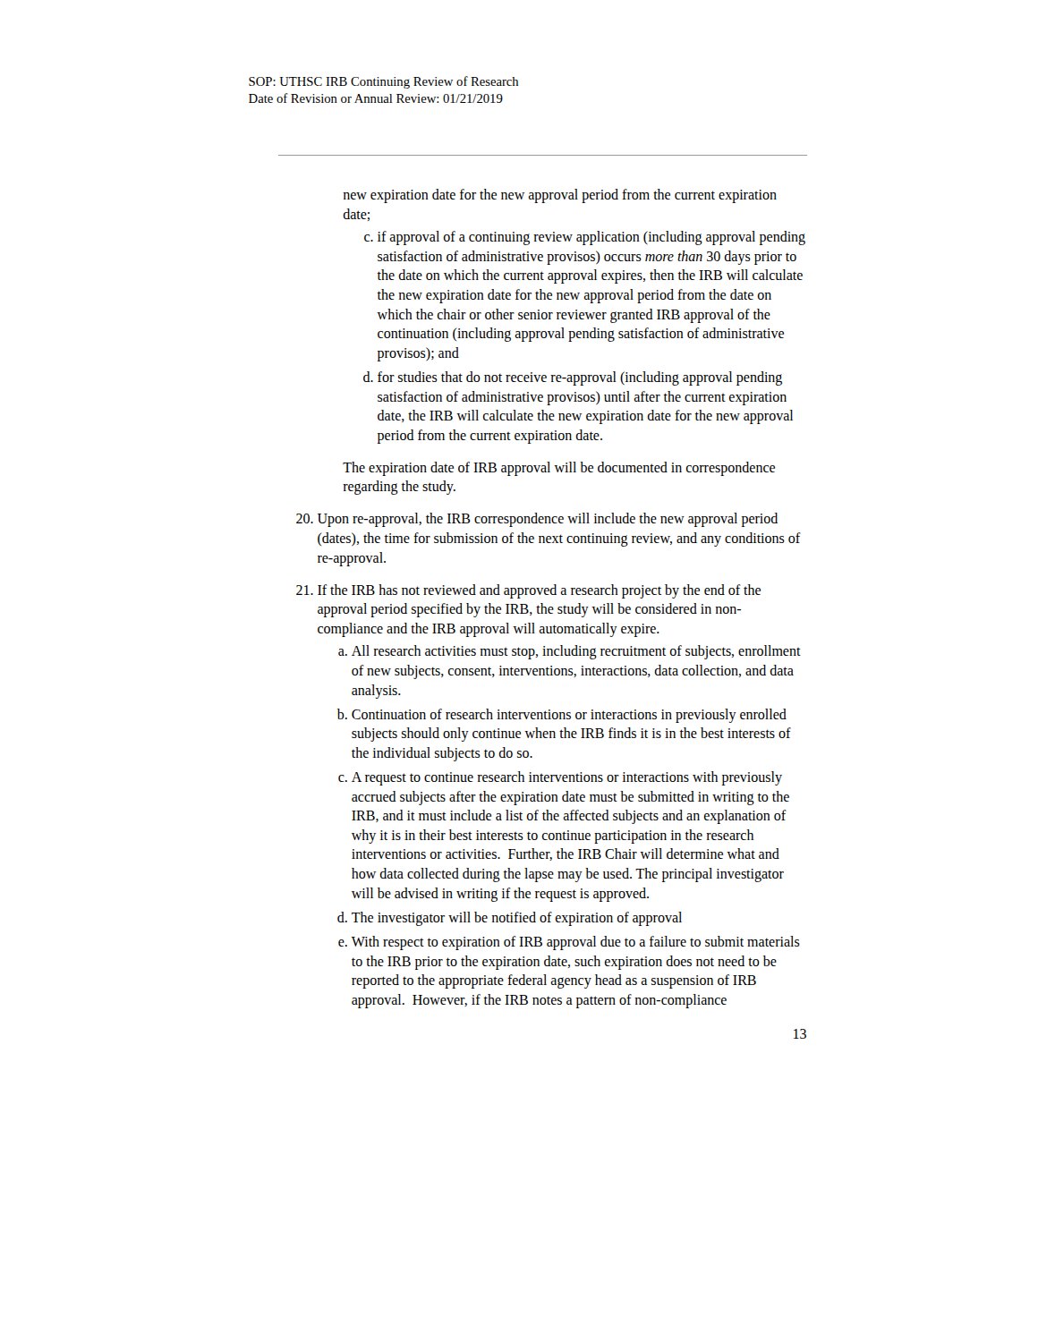SOP: UTHSC IRB Continuing Review of Research
Date of Revision or Annual Review: 01/21/2019
new expiration date for the new approval period from the current expiration date;
if approval of a continuing review application (including approval pending satisfaction of administrative provisos) occurs more than 30 days prior to the date on which the current approval expires, then the IRB will calculate the new expiration date for the new approval period from the date on which the chair or other senior reviewer granted IRB approval of the continuation (including approval pending satisfaction of administrative provisos); and
for studies that do not receive re-approval (including approval pending satisfaction of administrative provisos) until after the current expiration date, the IRB will calculate the new expiration date for the new approval period from the current expiration date.
The expiration date of IRB approval will be documented in correspondence regarding the study.
Upon re-approval, the IRB correspondence will include the new approval period (dates), the time for submission of the next continuing review, and any conditions of re-approval.
If the IRB has not reviewed and approved a research project by the end of the approval period specified by the IRB, the study will be considered in non-compliance and the IRB approval will automatically expire.
All research activities must stop, including recruitment of subjects, enrollment of new subjects, consent, interventions, interactions, data collection, and data analysis.
Continuation of research interventions or interactions in previously enrolled subjects should only continue when the IRB finds it is in the best interests of the individual subjects to do so.
A request to continue research interventions or interactions with previously accrued subjects after the expiration date must be submitted in writing to the IRB, and it must include a list of the affected subjects and an explanation of why it is in their best interests to continue participation in the research interventions or activities. Further, the IRB Chair will determine what and how data collected during the lapse may be used. The principal investigator will be advised in writing if the request is approved.
The investigator will be notified of expiration of approval
With respect to expiration of IRB approval due to a failure to submit materials to the IRB prior to the expiration date, such expiration does not need to be reported to the appropriate federal agency head as a suspension of IRB approval. However, if the IRB notes a pattern of non-compliance
13